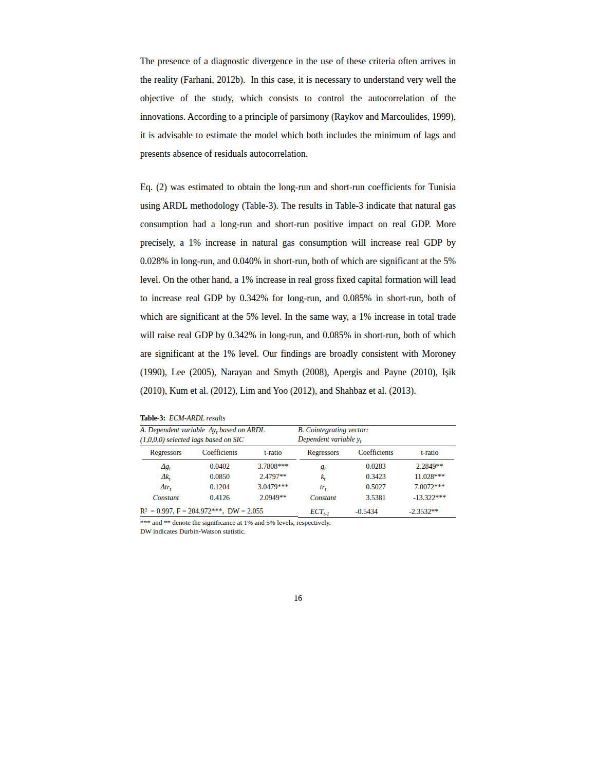The presence of a diagnostic divergence in the use of these criteria often arrives in the reality (Farhani, 2012b). In this case, it is necessary to understand very well the objective of the study, which consists to control the autocorrelation of the innovations. According to a principle of parsimony (Raykov and Marcoulides, 1999), it is advisable to estimate the model which both includes the minimum of lags and presents absence of residuals autocorrelation.
Eq. (2) was estimated to obtain the long-run and short-run coefficients for Tunisia using ARDL methodology (Table-3). The results in Table-3 indicate that natural gas consumption had a long-run and short-run positive impact on real GDP. More precisely, a 1% increase in natural gas consumption will increase real GDP by 0.028% in long-run, and 0.040% in short-run, both of which are significant at the 5% level. On the other hand, a 1% increase in real gross fixed capital formation will lead to increase real GDP by 0.342% for long-run, and 0.085% in short-run, both of which are significant at the 5% level. In the same way, a 1% increase in total trade will raise real GDP by 0.342% in long-run, and 0.085% in short-run, both of which are significant at the 1% level. Our findings are broadly consistent with Moroney (1990), Lee (2005), Narayan and Smyth (2008), Apergis and Payne (2010), Işik (2010), Kum et al. (2012), Lim and Yoo (2012), and Shahbaz et al. (2013).
Table-3: ECM-ARDL results
| A. Dependent variable Δy t based on ARDL (1,0,0,0) selected lags based on SIC / Regressors / Coefficients / t-ratio / / --- / --- / --- / / Δg t / 0.0402 / 3.7808*** / / Δk t / 0.0850 / 2.4797** / / Δtr t / 0.1204 / 3.0479*** / / Constant / 0.4126 / 2.0949** / R² = 0.997, F = 204.972***, DW = 2.055 | B. Cointegrating vector: Dependent variable y t / Regressors / Coefficients / t-ratio / / --- / --- / --- / / g t / 0.0283 / 2.2849** / / k t / 0.3423 / 11.028*** / / tr t / 0.5027 / 7.0072*** / / Constant / 3.5381 / -13.322*** / / ECT t-1 / -0.5434 / -2.3532** / |
*** and ** denote the significance at 1% and 5% levels, respectively.
DW indicates Durbin-Watson statistic.
16